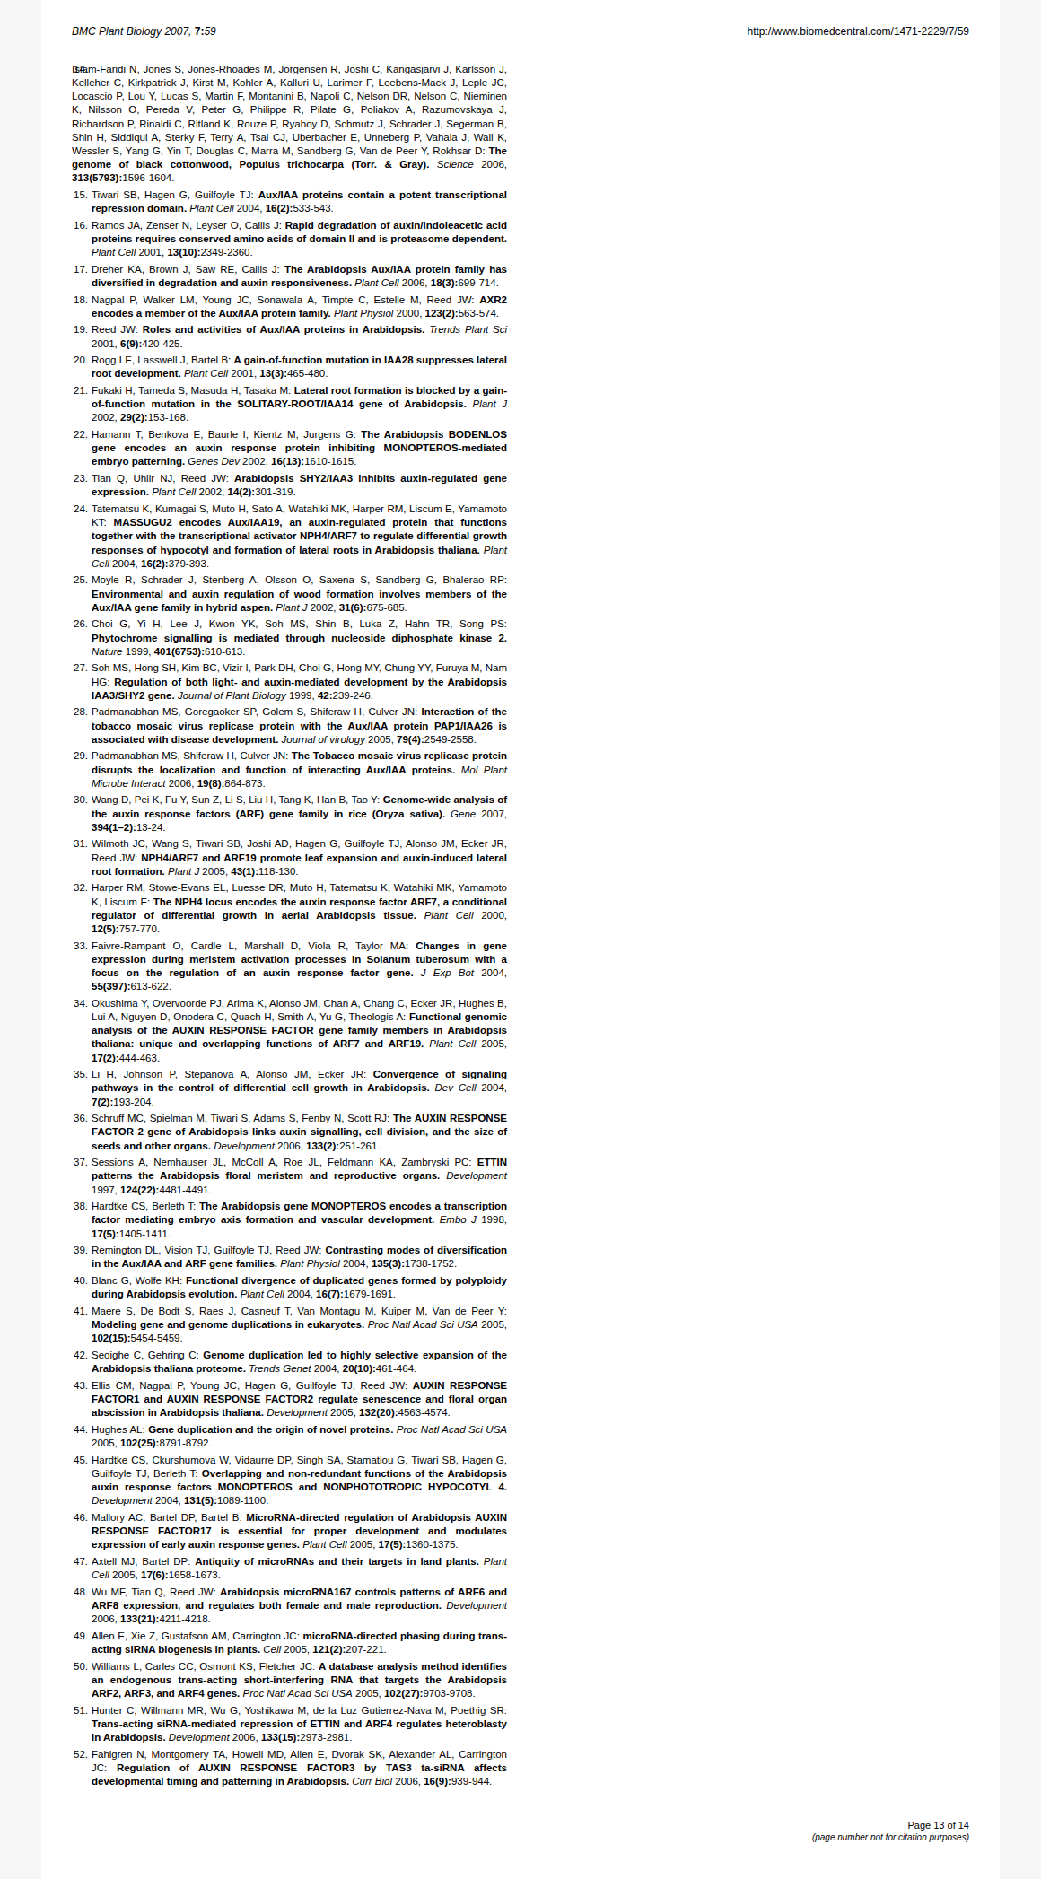BMC Plant Biology 2007, 7: 59
http://www.biomedcentral.com/1471-2229/7/59
Islam-Faridi N, Jones S, Jones-Rhoades M, Jorgensen R, Joshi C, Kangasjarvi J, Karlsson J, Kelleher C, Kirkpatrick J, Kirst M, Kohler A, Kalluri U, Larimer F, Leebens-Mack J, Leple JC, Locascio P, Lou Y, Lucas S, Martin F, Montanini B, Napoli C, Nelson DR, Nelson C, Nieminen K, Nilsson O, Pereda V, Peter G, Philippe R, Pilate G, Poliakov A, Razumovskaya J, Richardson P, Rinaldi C, Ritland K, Rouze P, Ryaboy D, Schmutz J, Schrader J, Segerman B, Shin H, Siddiqui A, Sterky F, Terry A, Tsai CJ, Uberbacher E, Unneberg P, Vahala J, Wall K, Wessler S, Yang G, Yin T, Douglas C, Marra M, Sandberg G, Van de Peer Y, Rokhsar D: The genome of black cottonwood, Populus trichocarpa (Torr. & Gray). Science 2006, 313(5793): 1596-1604.
Tiwari SB, Hagen G, Guilfoyle TJ: Aux/IAA proteins contain a potent transcriptional repression domain. Plant Cell 2004, 16(2): 533-543.
Ramos JA, Zenser N, Leyser O, Callis J: Rapid degradation of auxin/indoleacetic acid proteins requires conserved amino acids of domain II and is proteasome dependent. Plant Cell 2001, 13(10): 2349-2360.
Dreher KA, Brown J, Saw RE, Callis J: The Arabidopsis Aux/IAA protein family has diversified in degradation and auxin responsiveness. Plant Cell 2006, 18(3): 699-714.
Nagpal P, Walker LM, Young JC, Sonawala A, Timpte C, Estelle M, Reed JW: AXR2 encodes a member of the Aux/IAA protein family. Plant Physiol 2000, 123(2): 563-574.
Reed JW: Roles and activities of Aux/IAA proteins in Arabidopsis. Trends Plant Sci 2001, 6(9): 420-425.
Rogg LE, Lasswell J, Bartel B: A gain-of-function mutation in IAA28 suppresses lateral root development. Plant Cell 2001, 13(3): 465-480.
Fukaki H, Tameda S, Masuda H, Tasaka M: Lateral root formation is blocked by a gain-of-function mutation in the SOLITARY-ROOT/IAA14 gene of Arabidopsis. Plant J 2002, 29(2): 153-168.
Hamann T, Benkova E, Baurle I, Kientz M, Jurgens G: The Arabidopsis BODENLOS gene encodes an auxin response protein inhibiting MONOPTEROS-mediated embryo patterning. Genes Dev 2002, 16(13): 1610-1615.
Tian Q, Uhlir NJ, Reed JW: Arabidopsis SHY2/IAA3 inhibits auxin-regulated gene expression. Plant Cell 2002, 14(2): 301-319.
Tatematsu K, Kumagai S, Muto H, Sato A, Watahiki MK, Harper RM, Liscum E, Yamamoto KT: MASSUGU2 encodes Aux/IAA19, an auxin-regulated protein that functions together with the transcriptional activator NPH4/ARF7 to regulate differential growth responses of hypocotyl and formation of lateral roots in Arabidopsis thaliana. Plant Cell 2004, 16(2): 379-393.
Moyle R, Schrader J, Stenberg A, Olsson O, Saxena S, Sandberg G, Bhalerao RP: Environmental and auxin regulation of wood formation involves members of the Aux/IAA gene family in hybrid aspen. Plant J 2002, 31(6): 675-685.
Choi G, Yi H, Lee J, Kwon YK, Soh MS, Shin B, Luka Z, Hahn TR, Song PS: Phytochrome signalling is mediated through nucleoside diphosphate kinase 2. Nature 1999, 401(6753): 610-613.
Soh MS, Hong SH, Kim BC, Vizir I, Park DH, Choi G, Hong MY, Chung YY, Furuya M, Nam HG: Regulation of both light- and auxin-mediated development by the Arabidopsis IAA3/SHY2 gene. Journal of Plant Biology 1999, 42: 239-246.
Padmanabhan MS, Goregaoker SP, Golem S, Shiferaw H, Culver JN: Interaction of the tobacco mosaic virus replicase protein with the Aux/IAA protein PAP1/IAA26 is associated with disease development. Journal of virology 2005, 79(4): 2549-2558.
Padmanabhan MS, Shiferaw H, Culver JN: The Tobacco mosaic virus replicase protein disrupts the localization and function of interacting Aux/IAA proteins. Mol Plant Microbe Interact 2006, 19(8): 864-873.
Wang D, Pei K, Fu Y, Sun Z, Li S, Liu H, Tang K, Han B, Tao Y: Genome-wide analysis of the auxin response factors (ARF) gene family in rice (Oryza sativa). Gene 2007, 394(1–2): 13-24.
Wilmoth JC, Wang S, Tiwari SB, Joshi AD, Hagen G, Guilfoyle TJ, Alonso JM, Ecker JR, Reed JW: NPH4/ARF7 and ARF19 promote leaf expansion and auxin-induced lateral root formation. Plant J 2005, 43(1): 118-130.
Harper RM, Stowe-Evans EL, Luesse DR, Muto H, Tatematsu K, Watahiki MK, Yamamoto K, Liscum E: The NPH4 locus encodes the auxin response factor ARF7, a conditional regulator of differential growth in aerial Arabidopsis tissue. Plant Cell 2000, 12(5): 757-770.
Faivre-Rampant O, Cardle L, Marshall D, Viola R, Taylor MA: Changes in gene expression during meristem activation processes in Solanum tuberosum with a focus on the regulation of an auxin response factor gene. J Exp Bot 2004, 55(397): 613-622.
Okushima Y, Overvoorde PJ, Arima K, Alonso JM, Chan A, Chang C, Ecker JR, Hughes B, Lui A, Nguyen D, Onodera C, Quach H, Smith A, Yu G, Theologis A: Functional genomic analysis of the AUXIN RESPONSE FACTOR gene family members in Arabidopsis thaliana: unique and overlapping functions of ARF7 and ARF19. Plant Cell 2005, 17(2): 444-463.
Li H, Johnson P, Stepanova A, Alonso JM, Ecker JR: Convergence of signaling pathways in the control of differential cell growth in Arabidopsis. Dev Cell 2004, 7(2): 193-204.
Schruff MC, Spielman M, Tiwari S, Adams S, Fenby N, Scott RJ: The AUXIN RESPONSE FACTOR 2 gene of Arabidopsis links auxin signalling, cell division, and the size of seeds and other organs. Development 2006, 133(2): 251-261.
Sessions A, Nemhauser JL, McColl A, Roe JL, Feldmann KA, Zambryski PC: ETTIN patterns the Arabidopsis floral meristem and reproductive organs. Development 1997, 124(22): 4481-4491.
Hardtke CS, Berleth T: The Arabidopsis gene MONOPTEROS encodes a transcription factor mediating embryo axis formation and vascular development. Embo J 1998, 17(5): 1405-1411.
Remington DL, Vision TJ, Guilfoyle TJ, Reed JW: Contrasting modes of diversification in the Aux/IAA and ARF gene families. Plant Physiol 2004, 135(3): 1738-1752.
Blanc G, Wolfe KH: Functional divergence of duplicated genes formed by polyploidy during Arabidopsis evolution. Plant Cell 2004, 16(7): 1679-1691.
Maere S, De Bodt S, Raes J, Casneuf T, Van Montagu M, Kuiper M, Van de Peer Y: Modeling gene and genome duplications in eukaryotes. Proc Natl Acad Sci USA 2005, 102(15): 5454-5459.
Seoighe C, Gehring C: Genome duplication led to highly selective expansion of the Arabidopsis thaliana proteome. Trends Genet 2004, 20(10): 461-464.
Ellis CM, Nagpal P, Young JC, Hagen G, Guilfoyle TJ, Reed JW: AUXIN RESPONSE FACTOR1 and AUXIN RESPONSE FACTOR2 regulate senescence and floral organ abscission in Arabidopsis thaliana. Development 2005, 132(20): 4563-4574.
Hughes AL: Gene duplication and the origin of novel proteins. Proc Natl Acad Sci USA 2005, 102(25): 8791-8792.
Hardtke CS, Ckurshumova W, Vidaurre DP, Singh SA, Stamatiou G, Tiwari SB, Hagen G, Guilfoyle TJ, Berleth T: Overlapping and non-redundant functions of the Arabidopsis auxin response factors MONOPTEROS and NONPHOTOTROPIC HYPOCOTYL 4. Development 2004, 131(5): 1089-1100.
Mallory AC, Bartel DP, Bartel B: MicroRNA-directed regulation of Arabidopsis AUXIN RESPONSE FACTOR17 is essential for proper development and modulates expression of early auxin response genes. Plant Cell 2005, 17(5): 1360-1375.
Axtell MJ, Bartel DP: Antiquity of microRNAs and their targets in land plants. Plant Cell 2005, 17(6): 1658-1673.
Wu MF, Tian Q, Reed JW: Arabidopsis microRNA167 controls patterns of ARF6 and ARF8 expression, and regulates both female and male reproduction. Development 2006, 133(21): 4211-4218.
Allen E, Xie Z, Gustafson AM, Carrington JC: microRNA-directed phasing during trans-acting siRNA biogenesis in plants. Cell 2005, 121(2): 207-221.
Williams L, Carles CC, Osmont KS, Fletcher JC: A database analysis method identifies an endogenous trans-acting short-interfering RNA that targets the Arabidopsis ARF2, ARF3, and ARF4 genes. Proc Natl Acad Sci USA 2005, 102(27): 9703-9708.
Hunter C, Willmann MR, Wu G, Yoshikawa M, de la Luz Gutierrez-Nava M, Poethig SR: Trans-acting siRNA-mediated repression of ETTIN and ARF4 regulates heteroblasty in Arabidopsis. Development 2006, 133(15): 2973-2981.
Fahlgren N, Montgomery TA, Howell MD, Allen E, Dvorak SK, Alexander AL, Carrington JC: Regulation of AUXIN RESPONSE FACTOR3 by TAS3 ta-siRNA affects developmental timing and patterning in Arabidopsis. Curr Biol 2006, 16(9): 939-944.
Page 13 of 14 (page number not for citation purposes)